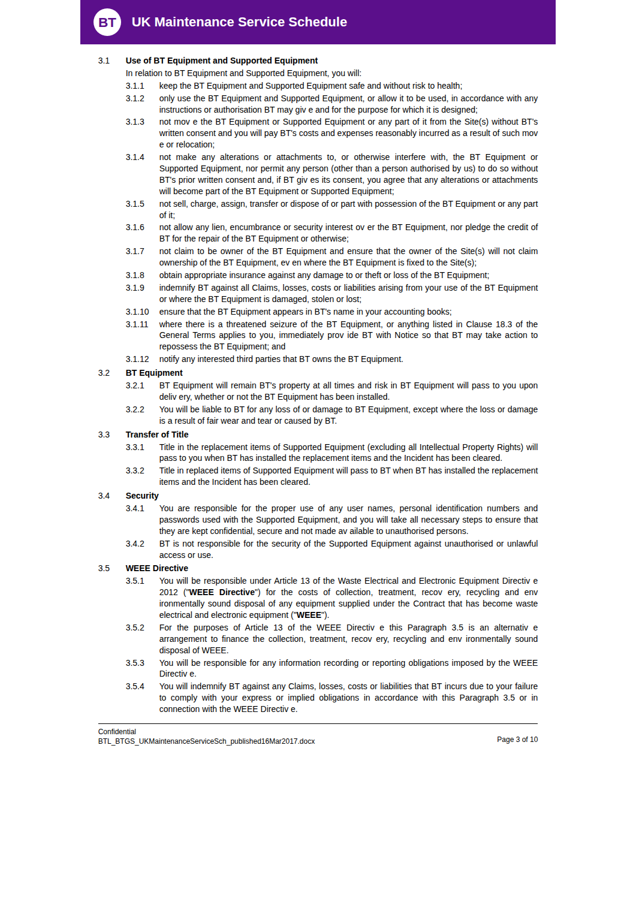BT
UK Maintenance Service Schedule
3.1
Use of BT Equipment and Supported Equipment
In relation to BT Equipment and Supported Equipment, you will:
3.1.1
keep the BT Equipment and Supported Equipment safe and without risk to health;
3.1.2
only use the BT Equipment and Supported Equipment, or allow it to be used, in accordance with any instructions or authorisation BT may giv e and for the purpose for which it is designed;
3.1.3
not mov e the BT Equipment or Supported Equipment or any part of it from the Site(s) without BT's written consent and you will pay BT's costs and expenses reasonably incurred as a result of such mov e or relocation;
3.1.4
not make any alterations or attachments to, or otherwise interfere with, the BT Equipment or Supported Equipment, nor permit any person (other than a person authorised by us) to do so without BT's prior written consent and, if BT giv es its consent, you agree that any alterations or attachments will become part of the BT Equipment or Supported Equipment;
3.1.5
not sell, charge, assign, transfer or dispose of or part with possession of the BT Equipment or any part of it;
3.1.6
not allow any lien, encumbrance or security interest ov er the BT Equipment, nor pledge the credit of BT for the repair of the BT Equipment or otherwise;
3.1.7
not claim to be owner of the BT Equipment and ensure that the owner of the Site(s) will not claim ownership of the BT Equipment, ev en where the BT Equipment is fixed to the Site(s);
3.1.8
obtain appropriate insurance against any damage to or theft or loss of the BT Equipment;
3.1.9
indemnify BT against all Claims, losses, costs or liabilities arising from your use of the BT Equipment or where the BT Equipment is damaged, stolen or lost;
3.1.10
ensure that the BT Equipment appears in BT's name in your accounting books;
3.1.11
where there is a threatened seizure of the BT Equipment, or anything listed in Clause 18.3 of the General Terms applies to you, immediately prov ide BT with Notice so that BT may take action to repossess the BT Equipment; and
3.1.12
notify any interested third parties that BT owns the BT Equipment.
3.2
BT Equipment
3.2.1
BT Equipment will remain BT's property at all times and risk in BT Equipment will pass to you upon deliv ery, whether or not the BT Equipment has been installed.
3.2.2
You will be liable to BT for any loss of or damage to BT Equipment, except where the loss or damage is a result of fair wear and tear or caused by BT.
3.3
Transfer of Title
3.3.1
Title in the replacement items of Supported Equipment (excluding all Intellectual Property Rights) will pass to you when BT has installed the replacement items and the Incident has been cleared.
3.3.2
Title in replaced items of Supported Equipment will pass to BT when BT has installed the replacement items and the Incident has been cleared.
3.4
Security
3.4.1
You are responsible for the proper use of any user names, personal identification numbers and passwords used with the Supported Equipment, and you will take all necessary steps to ensure that they are kept confidential, secure and not made av ailable to unauthorised persons.
3.4.2
BT is not responsible for the security of the Supported Equipment against unauthorised or unlawful access or use.
3.5
WEEE Directive
3.5.1
You will be responsible under Article 13 of the Waste Electrical and Electronic Equipment Directiv e 2012 ("WEEE Directive") for the costs of collection, treatment, recov ery, recycling and env ironmentally sound disposal of any equipment supplied under the Contract that has become waste electrical and electronic equipment ("WEEE").
3.5.2
For the purposes of Article 13 of the WEEE Directiv e this Paragraph 3.5 is an alternativ e arrangement to finance the collection, treatment, recov ery, recycling and env ironmentally sound disposal of WEEE.
3.5.3
You will be responsible for any information recording or reporting obligations imposed by the WEEE Directiv e.
3.5.4
You will indemnify BT against any Claims, losses, costs or liabilities that BT incurs due to your failure to comply with your express or implied obligations in accordance with this Paragraph 3.5 or in connection with the WEEE Directiv e.
Confidential
BTL_BTGS_UKMaintenanceServiceSch_published16Mar2017.docx
Page 3 of 10